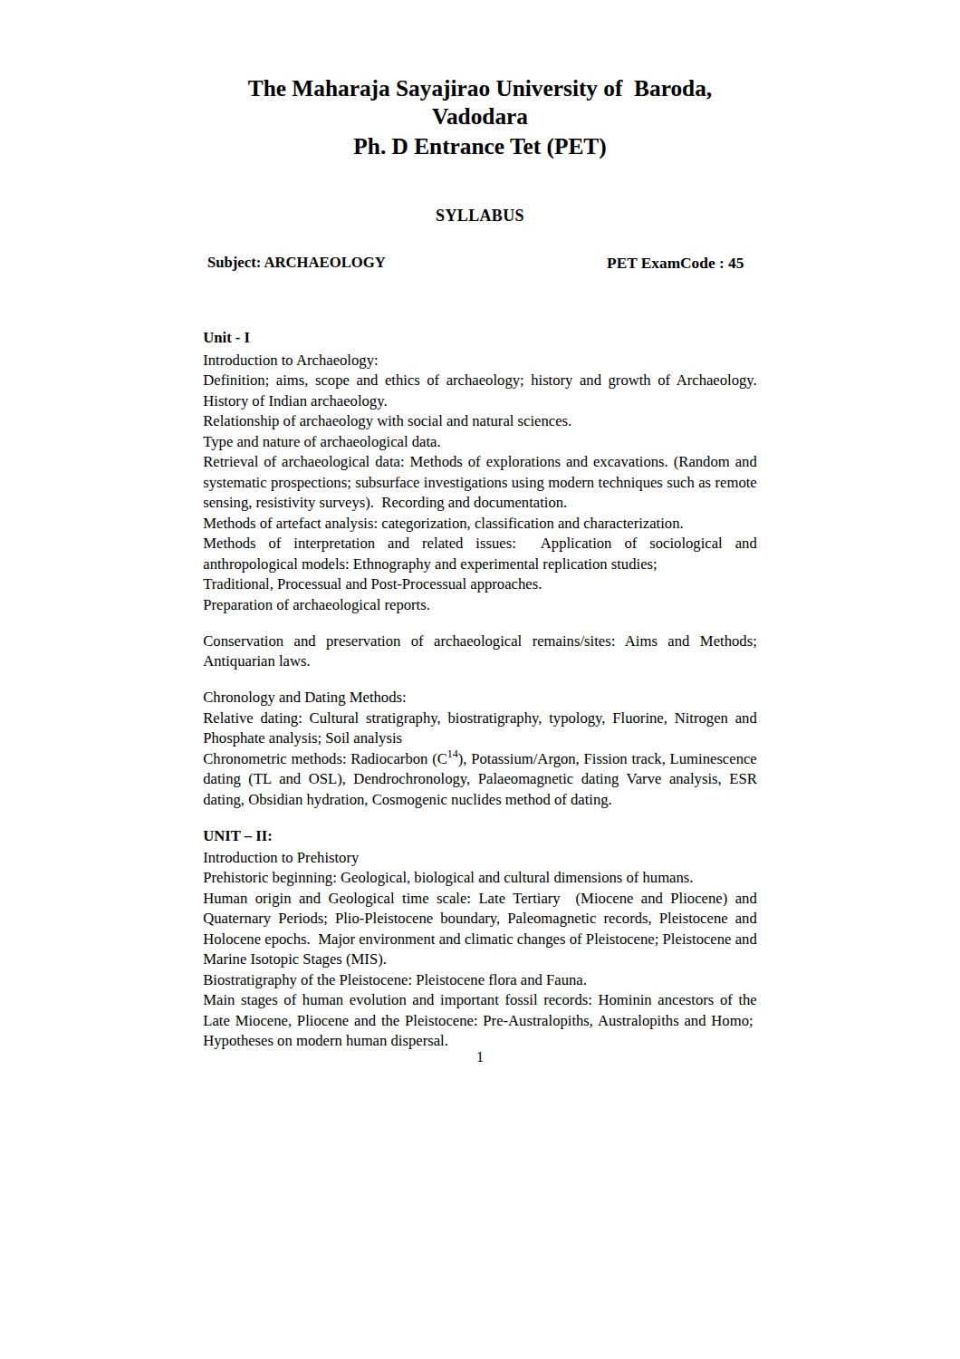The Maharaja Sayajirao University of Baroda, Vadodara
Ph. D Entrance Tet (PET)
SYLLABUS
Subject: ARCHAEOLOGY
PET ExamCode : 45
Unit - I
Introduction to Archaeology:
Definition; aims, scope and ethics of archaeology; history and growth of Archaeology. History of Indian archaeology.
Relationship of archaeology with social and natural sciences.
Type and nature of archaeological data.
Retrieval of archaeological data: Methods of explorations and excavations. (Random and systematic prospections; subsurface investigations using modern techniques such as remote sensing, resistivity surveys). Recording and documentation.
Methods of artefact analysis: categorization, classification and characterization.
Methods of interpretation and related issues: Application of sociological and anthropological models: Ethnography and experimental replication studies;
Traditional, Processual and Post-Processual approaches.
Preparation of archaeological reports.
Conservation and preservation of archaeological remains/sites: Aims and Methods; Antiquarian laws.
Chronology and Dating Methods:
Relative dating: Cultural stratigraphy, biostratigraphy, typology, Fluorine, Nitrogen and Phosphate analysis; Soil analysis
Chronometric methods: Radiocarbon (C14), Potassium/Argon, Fission track, Luminescence dating (TL and OSL), Dendrochronology, Palaeomagnetic dating Varve analysis, ESR dating, Obsidian hydration, Cosmogenic nuclides method of dating.
UNIT – II:
Introduction to Prehistory
Prehistoric beginning: Geological, biological and cultural dimensions of humans.
Human origin and Geological time scale: Late Tertiary (Miocene and Pliocene) and Quaternary Periods; Plio-Pleistocene boundary, Paleomagnetic records, Pleistocene and Holocene epochs. Major environment and climatic changes of Pleistocene; Pleistocene and Marine Isotopic Stages (MIS).
Biostratigraphy of the Pleistocene: Pleistocene flora and Fauna.
Main stages of human evolution and important fossil records: Hominin ancestors of the Late Miocene, Pliocene and the Pleistocene: Pre-Australopiths, Australopiths and Homo; Hypotheses on modern human dispersal.
1